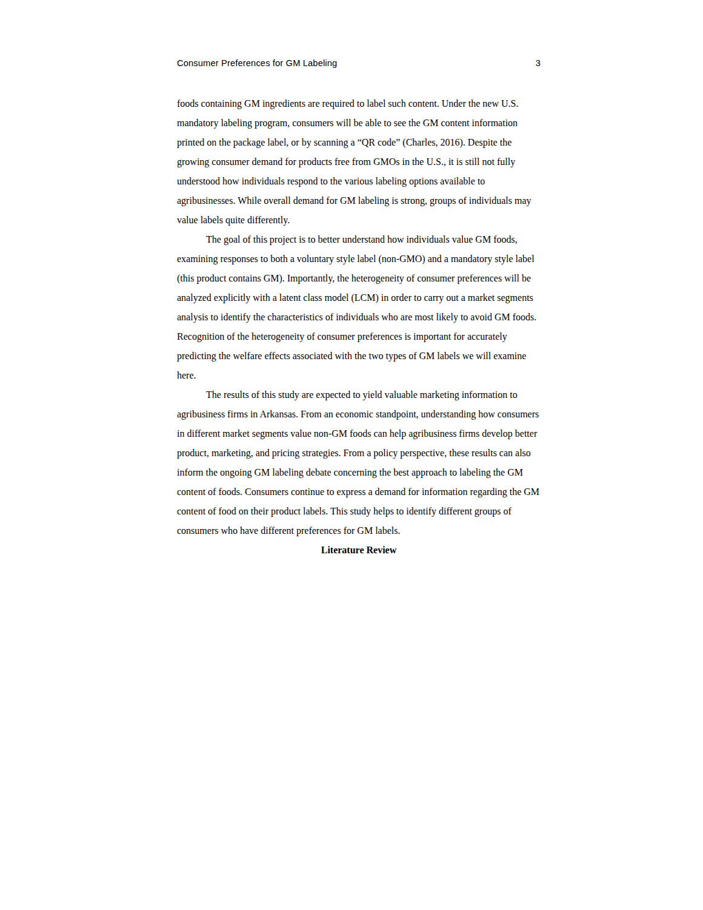Consumer Preferences for GM Labeling 3
foods containing GM ingredients are required to label such content. Under the new U.S. mandatory labeling program, consumers will be able to see the GM content information printed on the package label, or by scanning a “QR code” (Charles, 2016). Despite the growing consumer demand for products free from GMOs in the U.S., it is still not fully understood how individuals respond to the various labeling options available to agribusinesses. While overall demand for GM labeling is strong, groups of individuals may value labels quite differently.
The goal of this project is to better understand how individuals value GM foods, examining responses to both a voluntary style label (non-GMO) and a mandatory style label (this product contains GM). Importantly, the heterogeneity of consumer preferences will be analyzed explicitly with a latent class model (LCM) in order to carry out a market segments analysis to identify the characteristics of individuals who are most likely to avoid GM foods. Recognition of the heterogeneity of consumer preferences is important for accurately predicting the welfare effects associated with the two types of GM labels we will examine here.
The results of this study are expected to yield valuable marketing information to agribusiness firms in Arkansas. From an economic standpoint, understanding how consumers in different market segments value non-GM foods can help agribusiness firms develop better product, marketing, and pricing strategies. From a policy perspective, these results can also inform the ongoing GM labeling debate concerning the best approach to labeling the GM content of foods. Consumers continue to express a demand for information regarding the GM content of food on their product labels. This study helps to identify different groups of consumers who have different preferences for GM labels.
Literature Review